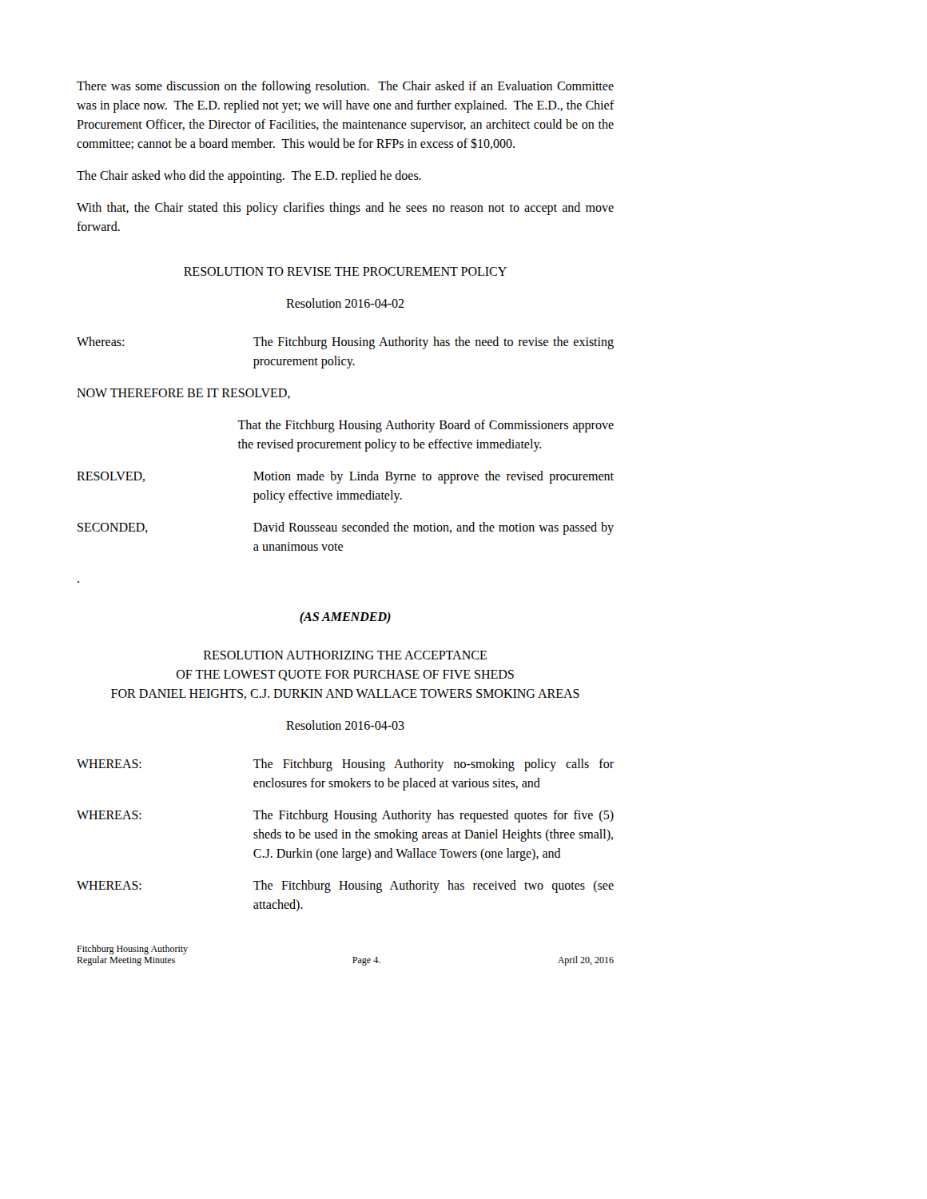There was some discussion on the following resolution. The Chair asked if an Evaluation Committee was in place now. The E.D. replied not yet; we will have one and further explained. The E.D., the Chief Procurement Officer, the Director of Facilities, the maintenance supervisor, an architect could be on the committee; cannot be a board member. This would be for RFPs in excess of $10,000.
The Chair asked who did the appointing. The E.D. replied he does.
With that, the Chair stated this policy clarifies things and he sees no reason not to accept and move forward.
RESOLUTION TO REVISE THE PROCUREMENT POLICY
Resolution 2016-04-02
Whereas:
The Fitchburg Housing Authority has the need to revise the existing procurement policy.
NOW THEREFORE BE IT RESOLVED,
That the Fitchburg Housing Authority Board of Commissioners approve the revised procurement policy to be effective immediately.
RESOLVED,
Motion made by Linda Byrne to approve the revised procurement policy effective immediately.
SECONDED,
David Rousseau seconded the motion, and the motion was passed by a unanimous vote
.
(AS AMENDED)
RESOLUTION AUTHORIZING THE ACCEPTANCE
OF THE LOWEST QUOTE FOR PURCHASE OF FIVE SHEDS
FOR DANIEL HEIGHTS, C.J. DURKIN AND WALLACE TOWERS SMOKING AREAS
Resolution 2016-04-03
WHEREAS:
The Fitchburg Housing Authority no-smoking policy calls for enclosures for smokers to be placed at various sites, and
WHEREAS:
The Fitchburg Housing Authority has requested quotes for five (5) sheds to be used in the smoking areas at Daniel Heights (three small), C.J. Durkin (one large) and Wallace Towers (one large), and
WHEREAS:
The Fitchburg Housing Authority has received two quotes (see attached).
Fitchburg Housing Authority
Regular Meeting Minutes
Page 4.
April 20, 2016